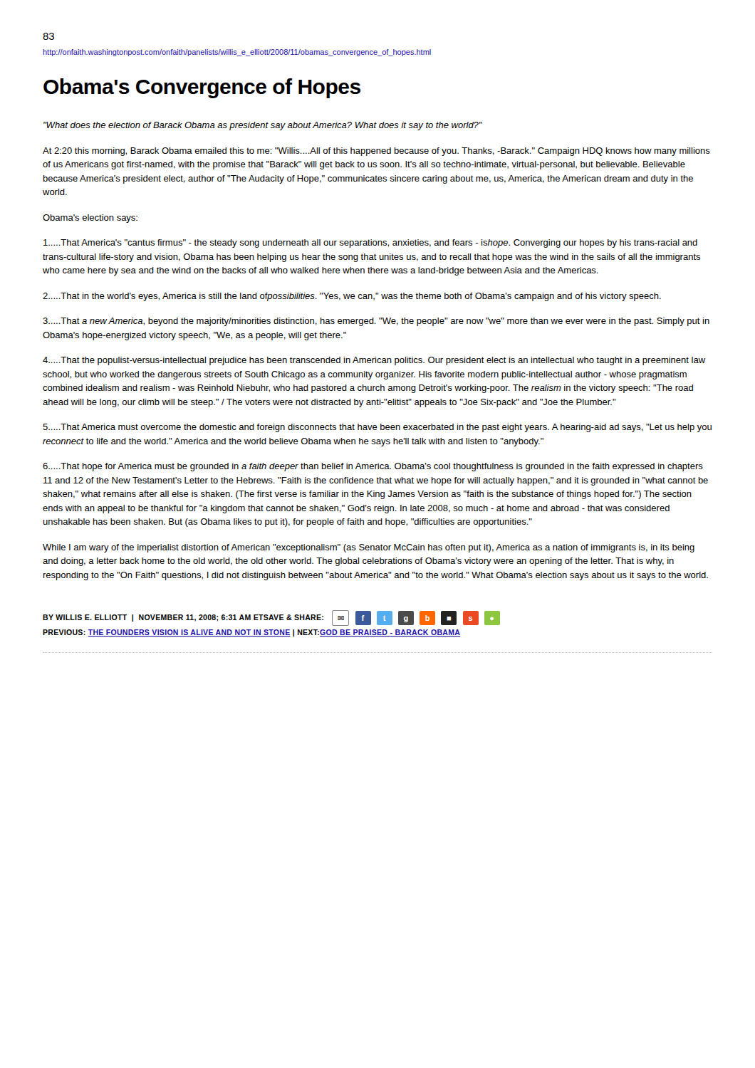83
http://onfaith.washingtonpost.com/onfaith/panelists/willis_e_elliott/2008/11/obamas_convergence_of_hopes.html
Obama's Convergence of Hopes
"What does the election of Barack Obama as president say about America? What does it say to the world?"
At 2:20 this morning, Barack Obama emailed this to me: "Willis....All of this happened because of you. Thanks, -Barack." Campaign HDQ knows how many millions of us Americans got first-named, with the promise that "Barack" will get back to us soon. It's all so techno-intimate, virtual-personal, but believable. Believable because America's president elect, author of "The Audacity of Hope," communicates sincere caring about me, us, America, the American dream and duty in the world.
Obama's election says:
1.....That America's "cantus firmus" - the steady song underneath all our separations, anxieties, and fears - ishope. Converging our hopes by his trans-racial and trans-cultural life-story and vision, Obama has been helping us hear the song that unites us, and to recall that hope was the wind in the sails of all the immigrants who came here by sea and the wind on the backs of all who walked here when there was a land-bridge between Asia and the Americas.
2.....That in the world's eyes, America is still the land ofpossibilities. "Yes, we can," was the theme both of Obama's campaign and of his victory speech.
3.....That a new America, beyond the majority/minorities distinction, has emerged. "We, the people" are now "we" more than we ever were in the past. Simply put in Obama's hope-energized victory speech, "We, as a people, will get there."
4.....That the populist-versus-intellectual prejudice has been transcended in American politics. Our president elect is an intellectual who taught in a preeminent law school, but who worked the dangerous streets of South Chicago as a community organizer. His favorite modern public-intellectual author - whose pragmatism combined idealism and realism - was Reinhold Niebuhr, who had pastored a church among Detroit's working-poor. The realism in the victory speech: "The road ahead will be long, our climb will be steep." / The voters were not distracted by anti-"elitist" appeals to "Joe Six-pack" and "Joe the Plumber."
5.....That America must overcome the domestic and foreign disconnects that have been exacerbated in the past eight years. A hearing-aid ad says, "Let us help you reconnect to life and the world." America and the world believe Obama when he says he'll talk with and listen to "anybody."
6.....That hope for America must be grounded in a faith deeper than belief in America. Obama's cool thoughtfulness is grounded in the faith expressed in chapters 11 and 12 of the New Testament's Letter to the Hebrews. "Faith is the confidence that what we hope for will actually happen," and it is grounded in "what cannot be shaken," what remains after all else is shaken. (The first verse is familiar in the King James Version as "faith is the substance of things hoped for.") The section ends with an appeal to be thankful for "a kingdom that cannot be shaken," God's reign. In late 2008, so much - at home and abroad - that was considered unshakable has been shaken. But (as Obama likes to put it), for people of faith and hope, "difficulties are opportunities."
While I am wary of the imperialist distortion of American "exceptionalism" (as Senator McCain has often put it), America as a nation of immigrants is, in its being and doing, a letter back home to the old world, the old other world. The global celebrations of Obama's victory were an opening of the letter. That is why, in responding to the "On Faith" questions, I did not distinguish between "about America" and "to the world." What Obama's election says about us it says to the world.
BY WILLIS E. ELLIOTT | NOVEMBER 11, 2008; 6:31 AM ETSAVE & SHARE: ✉ f t g b ■ s ●
PREVIOUS: THE FOUNDERS VISION IS ALIVE AND NOT IN STONE | NEXT:GOD BE PRAISED - BARACK OBAMA